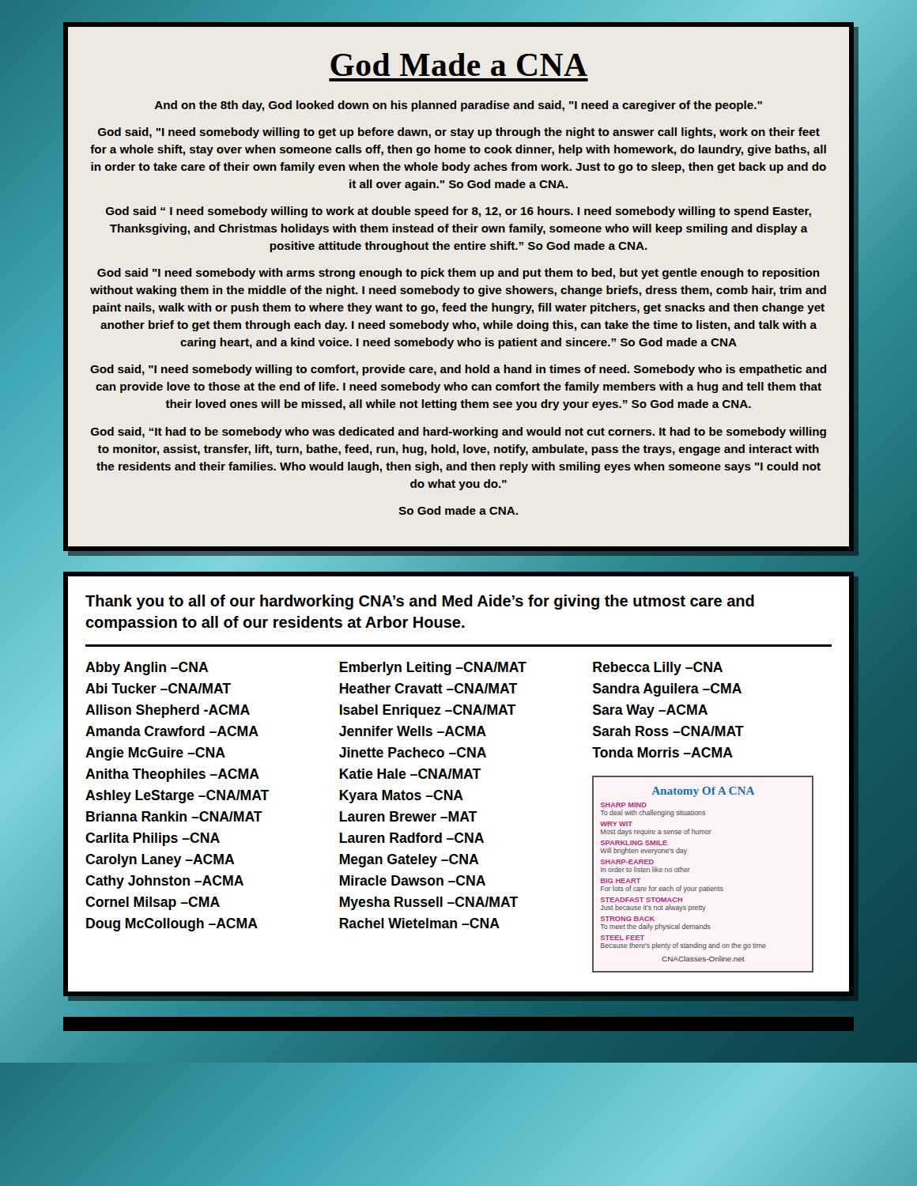God Made a CNA
And on the 8th day, God looked down on his planned paradise and said, "I need a caregiver of the people."
God said, "I need somebody willing to get up before dawn, or stay up through the night to answer call lights, work on their feet for a whole shift, stay over when someone calls off, then go home to cook dinner, help with homework, do laundry, give baths, all in order to take care of their own family even when the whole body aches from work. Just to go to sleep, then get back up and do it all over again." So God made a CNA.
God said “ I need somebody willing to work at double speed for 8, 12, or 16 hours. I need somebody willing to spend Easter, Thanksgiving, and Christmas holidays with them instead of their own family, someone who will keep smiling and display a positive attitude throughout the entire shift.” So God made a CNA.
God said "I need somebody with arms strong enough to pick them up and put them to bed, but yet gentle enough to reposition without waking them in the middle of the night. I need somebody to give showers, change briefs, dress them, comb hair, trim and paint nails, walk with or push them to where they want to go, feed the hungry, fill water pitchers, get snacks and then change yet another brief to get them through each day. I need somebody who, while doing this, can take the time to listen, and talk with a caring heart, and a kind voice. I need somebody who is patient and sincere.” So God made a CNA
God said, "I need somebody willing to comfort, provide care, and hold a hand in times of need. Somebody who is empathetic and can provide love to those at the end of life. I need somebody who can comfort the family members with a hug and tell them that their loved ones will be missed, all while not letting them see you dry your eyes.” So God made a CNA.
God said, “It had to be somebody who was dedicated and hard-working and would not cut corners. It had to be somebody willing to monitor, assist, transfer, lift, turn, bathe, feed, run, hug, hold, love, notify, ambulate, pass the trays, engage and interact with the residents and their families. Who would laugh, then sigh, and then reply with smiling eyes when someone says "I could not do what you do."
So God made a CNA.
Thank you to all of our hardworking CNA’s and Med Aide’s for giving the utmost care and compassion to all of our residents at Arbor House.
Abby Anglin –CNA
Abi Tucker –CNA/MAT
Allison Shepherd -ACMA
Amanda Crawford –ACMA
Angie McGuire –CNA
Anitha Theophiles –ACMA
Ashley LeStarge –CNA/MAT
Brianna Rankin –CNA/MAT
Carlita Philips –CNA
Carolyn Laney –ACMA
Cathy Johnston –ACMA
Cornel Milsap –CMA
Doug McCollough –ACMA
Emberlyn Leiting –CNA/MAT
Heather Cravatt –CNA/MAT
Isabel Enriquez –CNA/MAT
Jennifer Wells –ACMA
Jinette Pacheco –CNA
Katie Hale –CNA/MAT
Kyara Matos –CNA
Lauren Brewer –MAT
Lauren Radford –CNA
Megan Gateley –CNA
Miracle Dawson –CNA
Myesha Russell –CNA/MAT
Rachel Wietelman –CNA
Rebecca Lilly –CNA
Sandra Aguilera –CMA
Sara Way –ACMA
Sarah Ross –CNA/MAT
Tonda Morris –ACMA
Anatomy Of A CNA
Sharp Mind To deal with challenging situations
Wry Wit Most days require a sense of humor
Sparkling Smile Will brighten everyone's day
Sharp-Eared In order to listen like no other
Big Heart For lots of care for each of your patients
Steadfast Stomach Just because it's not always pretty
Strong Back To meet the daily physical demands
Steel Feet Because there's plenty of standing and on the go time
CNAClasses-Online.net